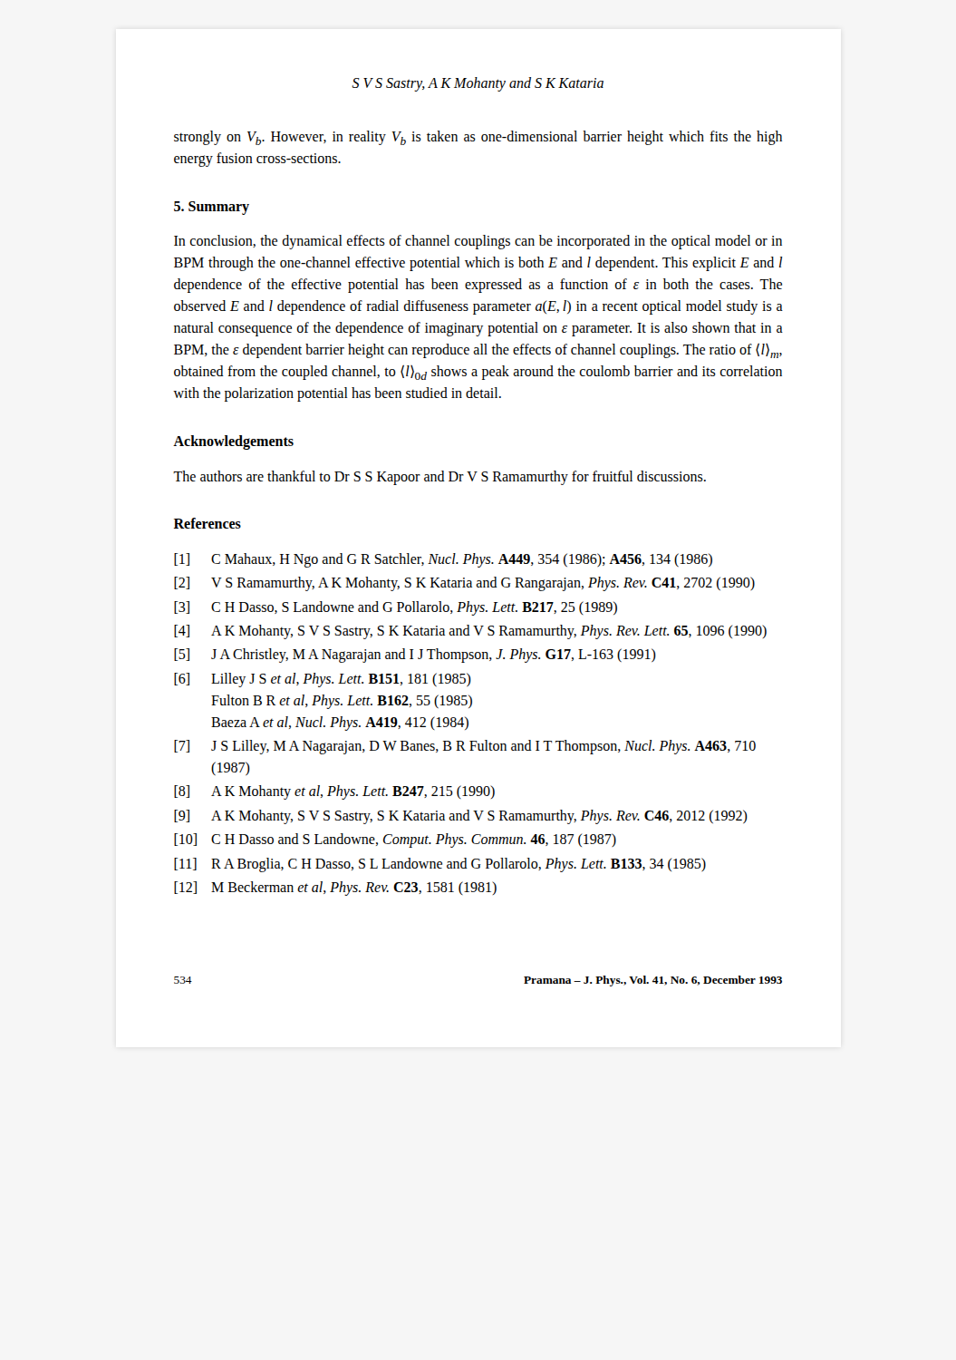S V S Sastry, A K Mohanty and S K Kataria
strongly on Vb. However, in reality Vb is taken as one-dimensional barrier height which fits the high energy fusion cross-sections.
5. Summary
In conclusion, the dynamical effects of channel couplings can be incorporated in the optical model or in BPM through the one-channel effective potential which is both E and l dependent. This explicit E and l dependence of the effective potential has been expressed as a function of ε in both the cases. The observed E and l dependence of radial diffuseness parameter a(E, l) in a recent optical model study is a natural consequence of the dependence of imaginary potential on ε parameter. It is also shown that in a BPM, the ε dependent barrier height can reproduce all the effects of channel couplings. The ratio of ⟨l⟩m, obtained from the coupled channel, to ⟨l⟩0d shows a peak around the coulomb barrier and its correlation with the polarization potential has been studied in detail.
Acknowledgements
The authors are thankful to Dr S S Kapoor and Dr V S Ramamurthy for fruitful discussions.
References
[1] C Mahaux, H Ngo and G R Satchler, Nucl. Phys. A449, 354 (1986); A456, 134 (1986)
[2] V S Ramamurthy, A K Mohanty, S K Kataria and G Rangarajan, Phys. Rev. C41, 2702 (1990)
[3] C H Dasso, S Landowne and G Pollarolo, Phys. Lett. B217, 25 (1989)
[4] A K Mohanty, S V S Sastry, S K Kataria and V S Ramamurthy, Phys. Rev. Lett. 65, 1096 (1990)
[5] J A Christley, M A Nagarajan and I J Thompson, J. Phys. G17, L-163 (1991)
[6] Lilley J S et al, Phys. Lett. B151, 181 (1985) Fulton B R et al, Phys. Lett. B162, 55 (1985) Baeza A et al, Nucl. Phys. A419, 412 (1984)
[7] J S Lilley, M A Nagarajan, D W Banes, B R Fulton and I T Thompson, Nucl. Phys. A463, 710 (1987)
[8] A K Mohanty et al, Phys. Lett. B247, 215 (1990)
[9] A K Mohanty, S V S Sastry, S K Kataria and V S Ramamurthy, Phys. Rev. C46, 2012 (1992)
[10] C H Dasso and S Landowne, Comput. Phys. Commun. 46, 187 (1987)
[11] R A Broglia, C H Dasso, S L Landowne and G Pollarolo, Phys. Lett. B133, 34 (1985)
[12] M Beckerman et al, Phys. Rev. C23, 1581 (1981)
534 Pramana – J. Phys., Vol. 41, No. 6, December 1993